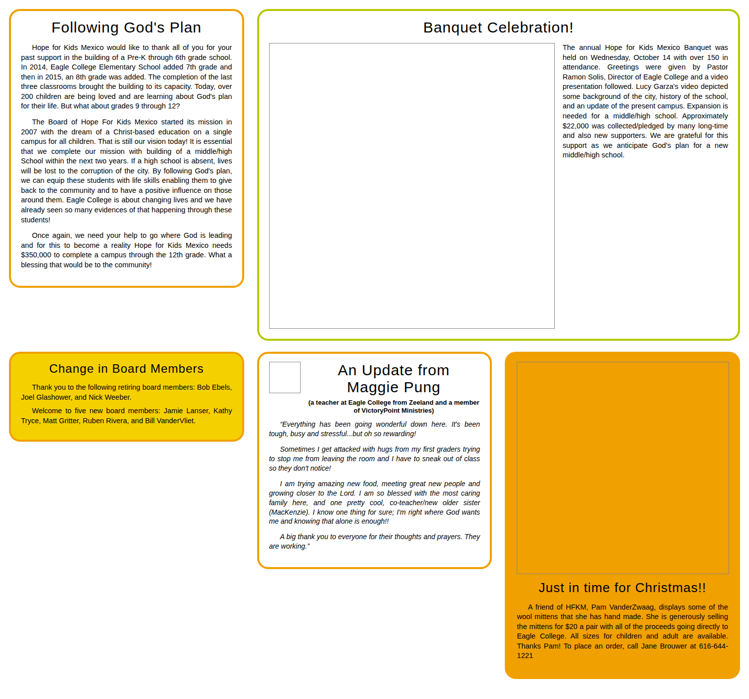Following God's Plan
Hope for Kids Mexico would like to thank all of you for your past support in the building of a Pre-K through 6th grade school. In 2014, Eagle College Elementary School added 7th grade and then in 2015, an 8th grade was added. The completion of the last three classrooms brought the building to its capacity. Today, over 200 children are being loved and are learning about God's plan for their life. But what about grades 9 through 12?
The Board of Hope For Kids Mexico started its mission in 2007 with the dream of a Christ-based education on a single campus for all children. That is still our vision today! It is essential that we complete our mission with building of a middle/high School within the next two years. If a high school is absent, lives will be lost to the corruption of the city. By following God's plan, we can equip these students with life skills enabling them to give back to the community and to have a positive influence on those around them. Eagle College is about changing lives and we have already seen so many evidences of that happening through these students!
Once again, we need your help to go where God is leading and for this to become a reality Hope for Kids Mexico needs $350,000 to complete a campus through the 12th grade. What a blessing that would be to the community!
Banquet Celebration!
The annual Hope for Kids Mexico Banquet was held on Wednesday, October 14 with over 150 in attendance. Greetings were given by Pastor Ramon Solis, Director of Eagle College and a video presentation followed. Lucy Garza's video depicted some background of the city, history of the school, and an update of the present campus. Expansion is needed for a middle/high school. Approximately $22,000 was collected/pledged by many long-time and also new supporters. We are grateful for this support as we anticipate God's plan for a new middle/high school.
Change in Board Members
Thank you to the following retiring board members: Bob Ebels, Joel Glashower, and Nick Weeber.
Welcome to five new board members: Jamie Lanser, Kathy Tryce, Matt Gritter, Ruben Rivera, and Bill VanderVliet.
An Update from
Maggie Pung
(a teacher at Eagle College from Zeeland and a member of VictoryPoint Ministries)
“Everything has been going wonderful down here. It's been tough, busy and stressful...but oh so rewarding!
Sometimes I get attacked with hugs from my first graders trying to stop me from leaving the room and I have to sneak out of class so they don't notice!
I am trying amazing new food, meeting great new people and growing closer to the Lord. I am so blessed with the most caring family here, and one pretty cool, co-teacher/new older sister (MacKenzie). I know one thing for sure; I'm right where God wants me and knowing that alone is enough!!
A big thank you to everyone for their thoughts and prayers. They are working.”
Just in time for Christmas!!
A friend of HFKM, Pam VanderZwaag, displays some of the wool mittens that she has hand made. She is generously selling the mittens for $20 a pair with all of the proceeds going directly to Eagle College. All sizes for children and adult are available. Thanks Pam! To place an order, call Jane Brouwer at 616-644-1221